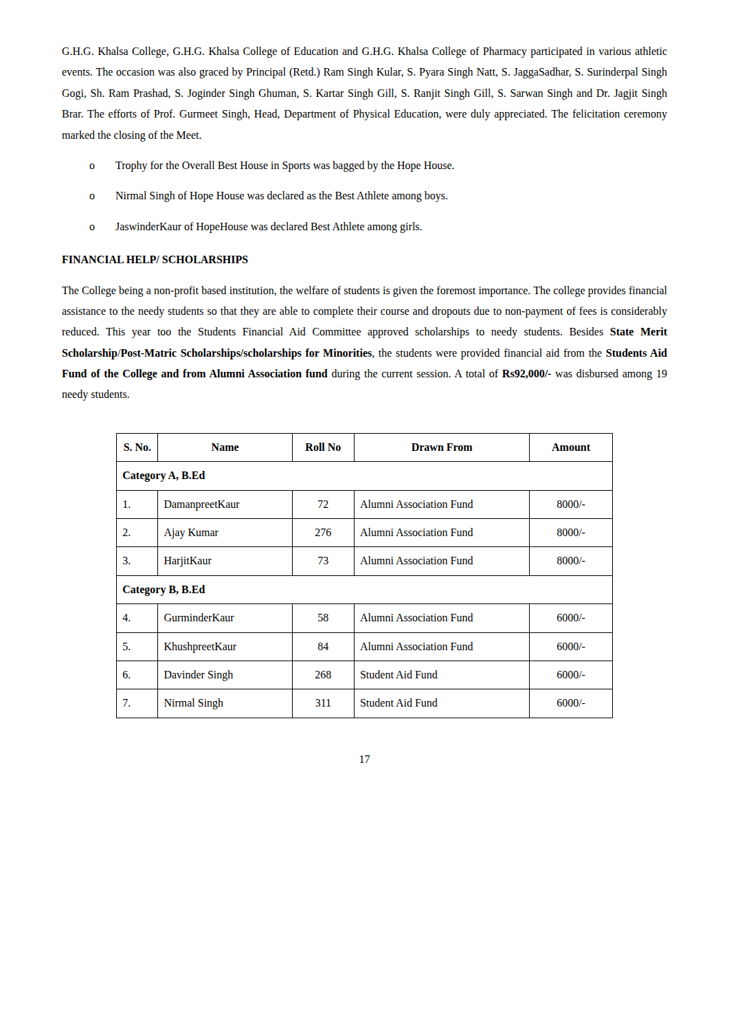G.H.G. Khalsa College, G.H.G. Khalsa College of Education and G.H.G. Khalsa College of Pharmacy participated in various athletic events. The occasion was also graced by Principal (Retd.) Ram Singh Kular, S. Pyara Singh Natt, S. JaggaSadhar, S. Surinderpal Singh Gogi, Sh. Ram Prashad, S. Joginder Singh Ghuman, S. Kartar Singh Gill, S. Ranjit Singh Gill, S. Sarwan Singh and Dr. Jagjit Singh Brar. The efforts of Prof. Gurmeet Singh, Head, Department of Physical Education, were duly appreciated. The felicitation ceremony marked the closing of the Meet.
Trophy for the Overall Best House in Sports was bagged by the Hope House.
Nirmal Singh of Hope House was declared as the Best Athlete among boys.
JaswinderKaur of HopeHouse was declared Best Athlete among girls.
FINANCIAL HELP/ SCHOLARSHIPS
The College being a non-profit based institution, the welfare of students is given the foremost importance. The college provides financial assistance to the needy students so that they are able to complete their course and dropouts due to non-payment of fees is considerably reduced. This year too the Students Financial Aid Committee approved scholarships to needy students. Besides State Merit Scholarship/Post-Matric Scholarships/scholarships for Minorities, the students were provided financial aid from the Students Aid Fund of the College and from Alumni Association fund during the current session. A total of Rs92,000/- was disbursed among 19 needy students.
| S. No. | Name | Roll No | Drawn From | Amount |
| --- | --- | --- | --- | --- |
| Category A, B.Ed |
| 1. | DamanpreetKaur | 72 | Alumni Association Fund | 8000/- |
| 2. | Ajay Kumar | 276 | Alumni Association Fund | 8000/- |
| 3. | HarjitKaur | 73 | Alumni Association Fund | 8000/- |
| Category B, B.Ed |
| 4. | GurminderKaur | 58 | Alumni Association Fund | 6000/- |
| 5. | KhushpreetKaur | 84 | Alumni Association Fund | 6000/- |
| 6. | Davinder Singh | 268 | Student Aid Fund | 6000/- |
| 7. | Nirmal Singh | 311 | Student Aid Fund | 6000/- |
17